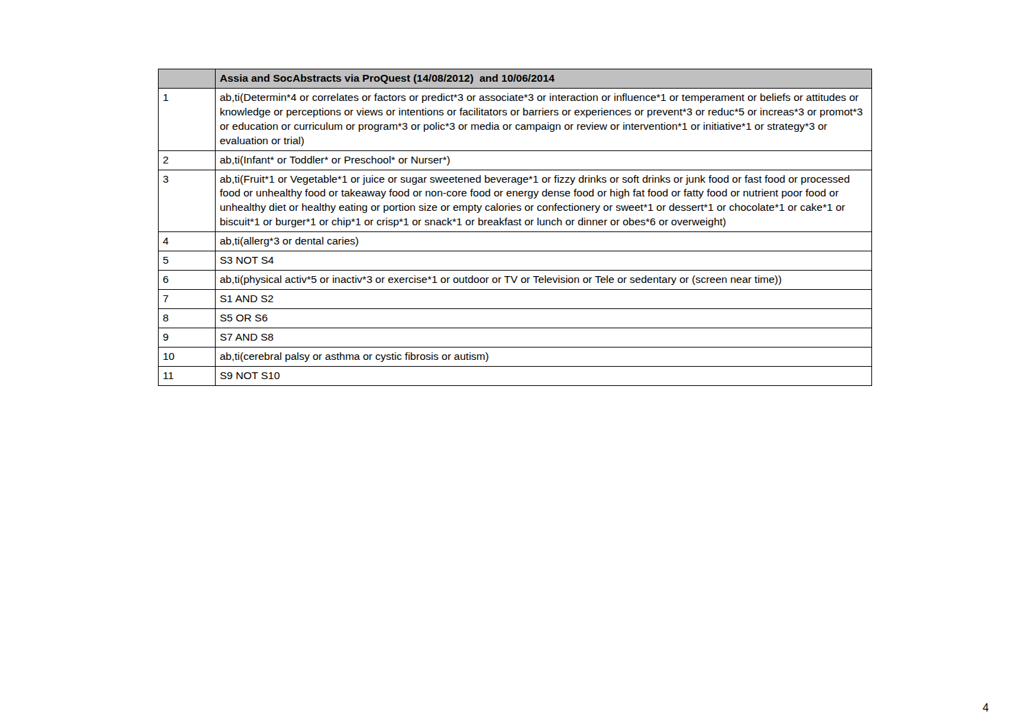| | Assia and SocAbstracts via ProQuest (14/08/2012) and 10/06/2014 |
| --- | --- |
| 1 | ab,ti(Determin*4 or correlates or factors or predict*3 or associate*3 or interaction or influence*1 or temperament or beliefs or attitudes or knowledge or perceptions or views or intentions or facilitators or barriers or experiences or prevent*3 or reduc*5 or increas*3 or promot*3 or education or curriculum or program*3 or polic*3 or media or campaign or review or intervention*1 or initiative*1 or strategy*3 or evaluation or trial) |
| 2 | ab,ti(Infant* or Toddler* or Preschool* or Nurser*) |
| 3 | ab,ti(Fruit*1 or Vegetable*1 or juice or sugar sweetened beverage*1 or fizzy drinks or soft drinks or junk food or fast food or processed food or unhealthy food or takeaway food or non-core food or energy dense food or high fat food or fatty food or nutrient poor food or unhealthy diet or healthy eating or portion size or empty calories or confectionery or sweet*1 or dessert*1 or chocolate*1 or cake*1 or biscuit*1 or burger*1 or chip*1 or crisp*1 or snack*1 or breakfast or lunch or dinner or obes*6 or overweight) |
| 4 | ab,ti(allerg*3 or dental caries) |
| 5 | S3 NOT S4 |
| 6 | ab,ti(physical activ*5 or inactiv*3 or exercise*1 or outdoor or TV or Television or Tele or sedentary or (screen near time)) |
| 7 | S1 AND S2 |
| 8 | S5 OR S6 |
| 9 | S7 AND S8 |
| 10 | ab,ti(cerebral palsy or asthma or cystic fibrosis or autism) |
| 11 | S9 NOT S10 |
4